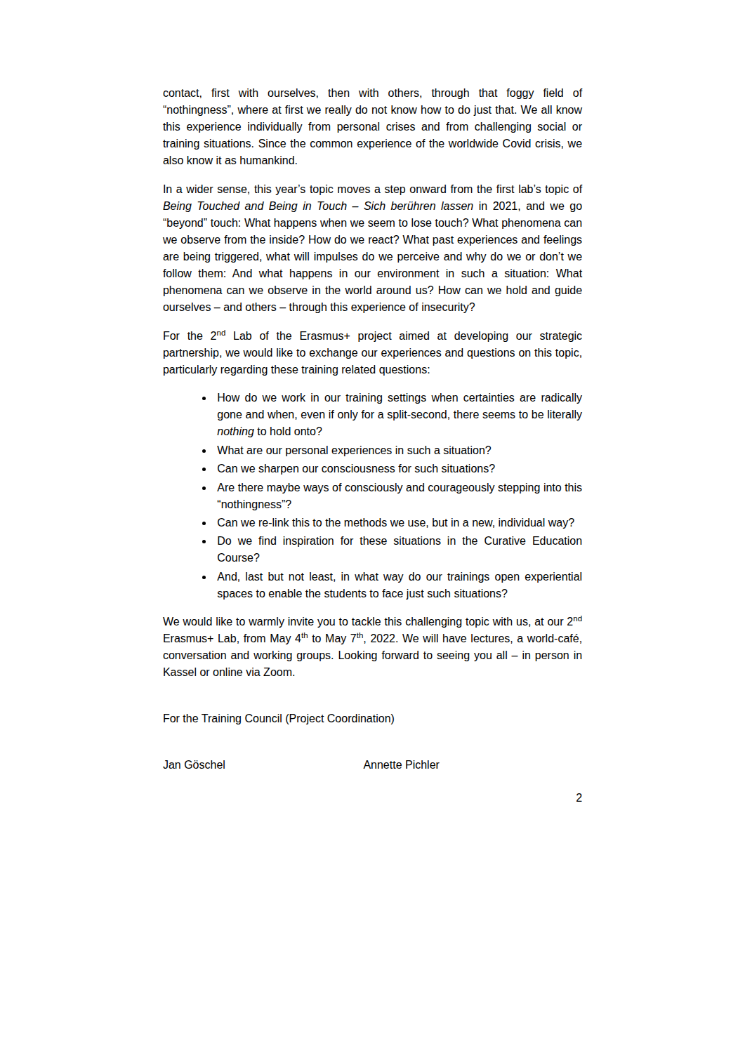contact, first with ourselves, then with others, through that foggy field of “nothingness”, where at first we really do not know how to do just that. We all know this experience individually from personal crises and from challenging social or training situations. Since the common experience of the worldwide Covid crisis, we also know it as humankind.
In a wider sense, this year’s topic moves a step onward from the first lab’s topic of Being Touched and Being in Touch – Sich berühren lassen in 2021, and we go “beyond” touch: What happens when we seem to lose touch? What phenomena can we observe from the inside? How do we react? What past experiences and feelings are being triggered, what will impulses do we perceive and why do we or don’t we follow them: And what happens in our environment in such a situation: What phenomena can we observe in the world around us? How can we hold and guide ourselves – and others – through this experience of insecurity?
For the 2nd Lab of the Erasmus+ project aimed at developing our strategic partnership, we would like to exchange our experiences and questions on this topic, particularly regarding these training related questions:
How do we work in our training settings when certainties are radically gone and when, even if only for a split-second, there seems to be literally nothing to hold onto?
What are our personal experiences in such a situation?
Can we sharpen our consciousness for such situations?
Are there maybe ways of consciously and courageously stepping into this “nothingness”?
Can we re-link this to the methods we use, but in a new, individual way?
Do we find inspiration for these situations in the Curative Education Course?
And, last but not least, in what way do our trainings open experiential spaces to enable the students to face just such situations?
We would like to warmly invite you to tackle this challenging topic with us, at our 2nd Erasmus+ Lab, from May 4th to May 7th, 2022. We will have lectures, a world-café, conversation and working groups. Looking forward to seeing you all – in person in Kassel or online via Zoom.
For the Training Council (Project Coordination)
Jan GöschelAnnette Pichler
2